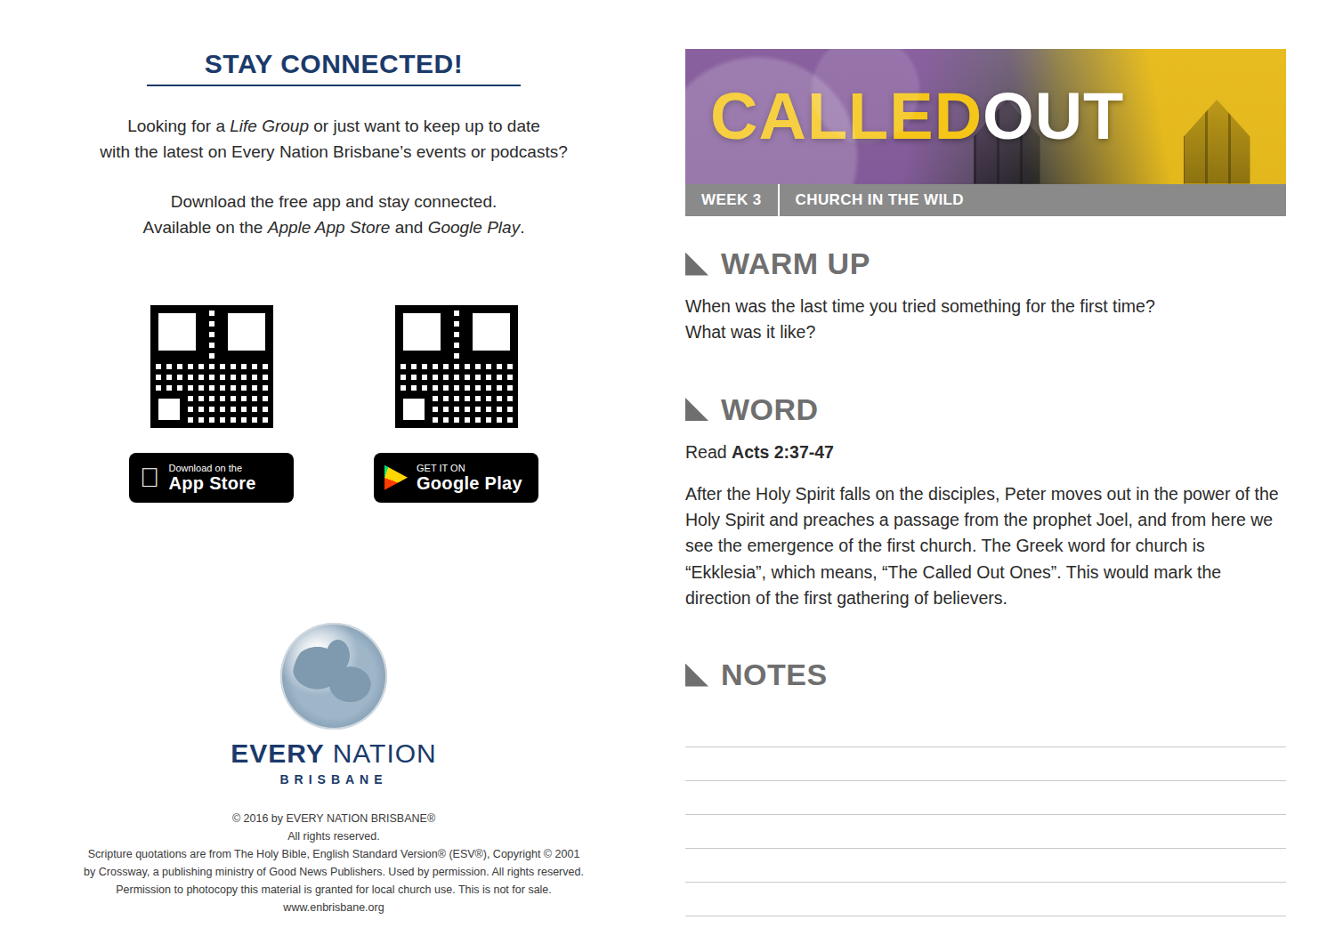STAY CONNECTED!
Looking for a Life Group or just want to keep up to date
with the latest on Every Nation Brisbane’s events or podcasts?
Download the free app and stay connected.
Available on the Apple App Store and Google Play.

Download on the
App Store
GET IT ON
Google Play
EVERY NATION
BRISBANE
© 2016 by EVERY NATION BRISBANE®
All rights reserved.
Scripture quotations are from The Holy Bible, English Standard Version® (ESV®), Copyright © 2001
by Crossway, a publishing ministry of Good News Publishers. Used by permission. All rights reserved.
Permission to photocopy this material is granted for local church use. This is not for sale.
www.enbrisbane.org
CALLED OUT
WEEK 3
CHURCH IN THE WILD
WARM UP
When was the last time you tried something for the first time?
What was it like?
WORD
Read Acts 2:37-47
After the Holy Spirit falls on the disciples, Peter moves out in the power of the Holy Spirit and preaches a passage from the prophet Joel, and from here we see the emergence of the first church. The Greek word for church is “Ekklesia”, which means, “The Called Out Ones”. This would mark the direction of the first gathering of believers.
NOTES